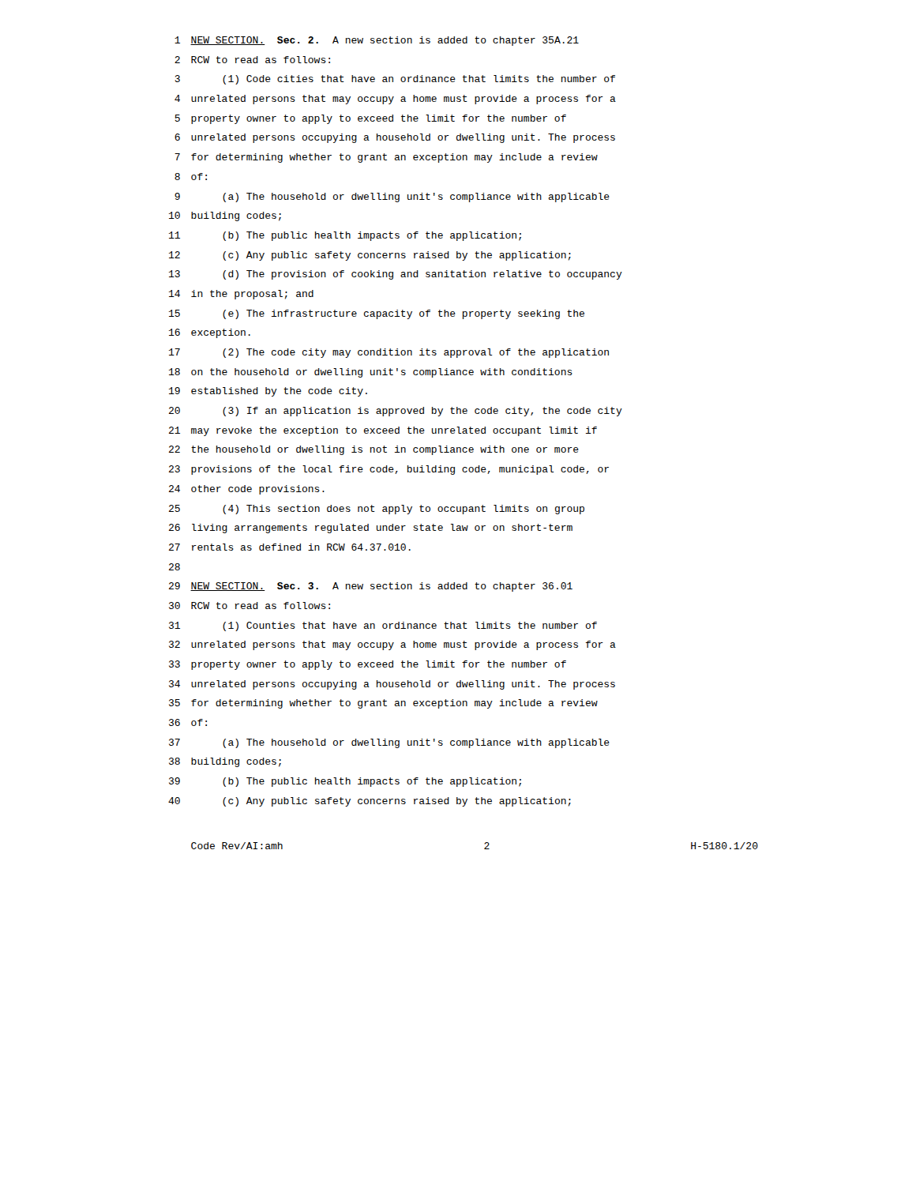NEW SECTION. Sec. 2. A new section is added to chapter 35A.21
RCW to read as follows:
(1) Code cities that have an ordinance that limits the number of
unrelated persons that may occupy a home must provide a process for a
property owner to apply to exceed the limit for the number of
unrelated persons occupying a household or dwelling unit. The process
for determining whether to grant an exception may include a review
of:
(a) The household or dwelling unit's compliance with applicable
building codes;
(b) The public health impacts of the application;
(c) Any public safety concerns raised by the application;
(d) The provision of cooking and sanitation relative to occupancy
in the proposal; and
(e) The infrastructure capacity of the property seeking the
exception.
(2) The code city may condition its approval of the application
on the household or dwelling unit's compliance with conditions
established by the code city.
(3) If an application is approved by the code city, the code city
may revoke the exception to exceed the unrelated occupant limit if
the household or dwelling is not in compliance with one or more
provisions of the local fire code, building code, municipal code, or
other code provisions.
(4) This section does not apply to occupant limits on group
living arrangements regulated under state law or on short-term
rentals as defined in RCW 64.37.010.
NEW SECTION. Sec. 3. A new section is added to chapter 36.01
RCW to read as follows:
(1) Counties that have an ordinance that limits the number of
unrelated persons that may occupy a home must provide a process for a
property owner to apply to exceed the limit for the number of
unrelated persons occupying a household or dwelling unit. The process
for determining whether to grant an exception may include a review
of:
(a) The household or dwelling unit's compliance with applicable
building codes;
(b) The public health impacts of the application;
(c) Any public safety concerns raised by the application;
Code Rev/AI:amh 2 H-5180.1/20